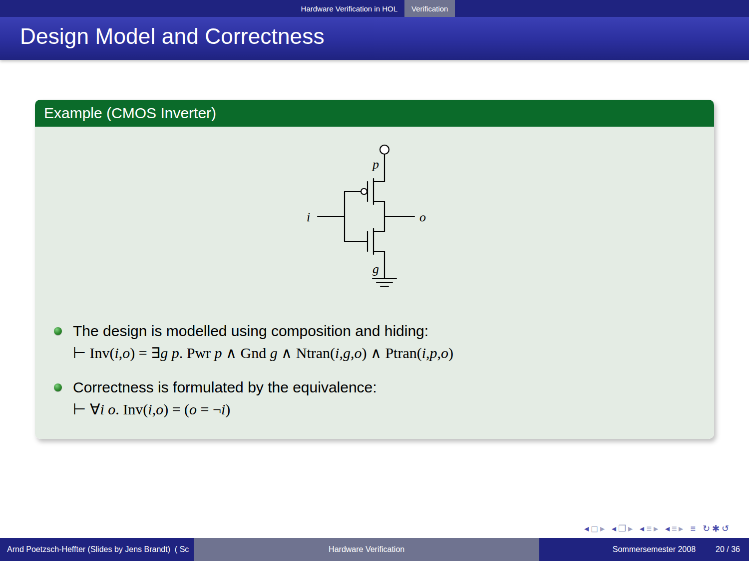Hardware Verification in HOL
Verification
Design Model and Correctness
Example (CMOS Inverter)
p g i o
The design is modelled using composition and hiding:
⊢ Inv(i,o) = ∃g p. Pwr p ∧ Gnd g ∧ Ntran(i,g,o) ∧ Ptran(i,p,o)
Correctness is formulated by the equivalence:
⊢ ∀i o. Inv(i,o) = (o = ¬i)
◂◻▸ ◂❐▸ ◂≡▸ ◂≡▸ ≡ ↻✱↺
Arnd Poetzsch-Heffter (Slides by Jens Brandt) ( Sc
Hardware Verification
Sommersemester 2008 20 / 36